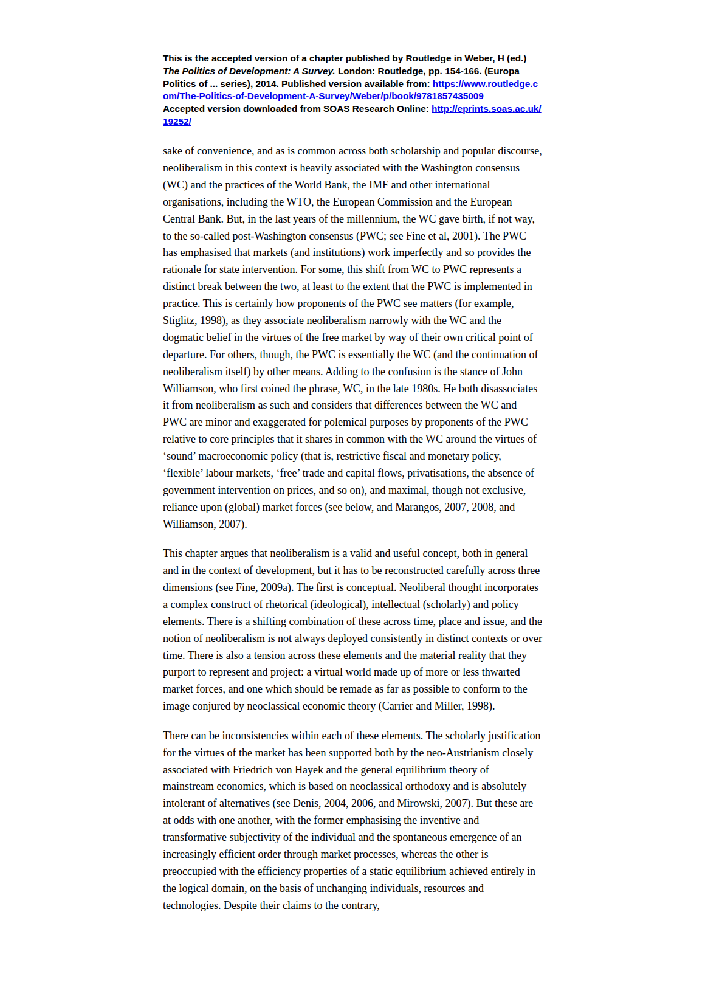This is the accepted version of a chapter published by Routledge in Weber, H (ed.) The Politics of Development: A Survey. London: Routledge, pp. 154-166. (Europa Politics of ... series), 2014. Published version available from: https://www.routledge.com/The-Politics-of-Development-A-Survey/Weber/p/book/9781857435009
Accepted version downloaded from SOAS Research Online: http://eprints.soas.ac.uk/19252/
sake of convenience, and as is common across both scholarship and popular discourse, neoliberalism in this context is heavily associated with the Washington consensus (WC) and the practices of the World Bank, the IMF and other international organisations, including the WTO, the European Commission and the European Central Bank. But, in the last years of the millennium, the WC gave birth, if not way, to the so-called post-Washington consensus (PWC; see Fine et al, 2001). The PWC has emphasised that markets (and institutions) work imperfectly and so provides the rationale for state intervention. For some, this shift from WC to PWC represents a distinct break between the two, at least to the extent that the PWC is implemented in practice. This is certainly how proponents of the PWC see matters (for example, Stiglitz, 1998), as they associate neoliberalism narrowly with the WC and the dogmatic belief in the virtues of the free market by way of their own critical point of departure. For others, though, the PWC is essentially the WC (and the continuation of neoliberalism itself) by other means. Adding to the confusion is the stance of John Williamson, who first coined the phrase, WC, in the late 1980s. He both disassociates it from neoliberalism as such and considers that differences between the WC and PWC are minor and exaggerated for polemical purposes by proponents of the PWC relative to core principles that it shares in common with the WC around the virtues of ‘sound’ macroeconomic policy (that is, restrictive fiscal and monetary policy, ‘flexible’ labour markets, ‘free’ trade and capital flows, privatisations, the absence of government intervention on prices, and so on), and maximal, though not exclusive, reliance upon (global) market forces (see below, and Marangos, 2007, 2008, and Williamson, 2007).
This chapter argues that neoliberalism is a valid and useful concept, both in general and in the context of development, but it has to be reconstructed carefully across three dimensions (see Fine, 2009a). The first is conceptual. Neoliberal thought incorporates a complex construct of rhetorical (ideological), intellectual (scholarly) and policy elements. There is a shifting combination of these across time, place and issue, and the notion of neoliberalism is not always deployed consistently in distinct contexts or over time. There is also a tension across these elements and the material reality that they purport to represent and project: a virtual world made up of more or less thwarted market forces, and one which should be remade as far as possible to conform to the image conjured by neoclassical economic theory (Carrier and Miller, 1998).
There can be inconsistencies within each of these elements. The scholarly justification for the virtues of the market has been supported both by the neo-Austrianism closely associated with Friedrich von Hayek and the general equilibrium theory of mainstream economics, which is based on neoclassical orthodoxy and is absolutely intolerant of alternatives (see Denis, 2004, 2006, and Mirowski, 2007). But these are at odds with one another, with the former emphasising the inventive and transformative subjectivity of the individual and the spontaneous emergence of an increasingly efficient order through market processes, whereas the other is preoccupied with the efficiency properties of a static equilibrium achieved entirely in the logical domain, on the basis of unchanging individuals, resources and technologies. Despite their claims to the contrary,